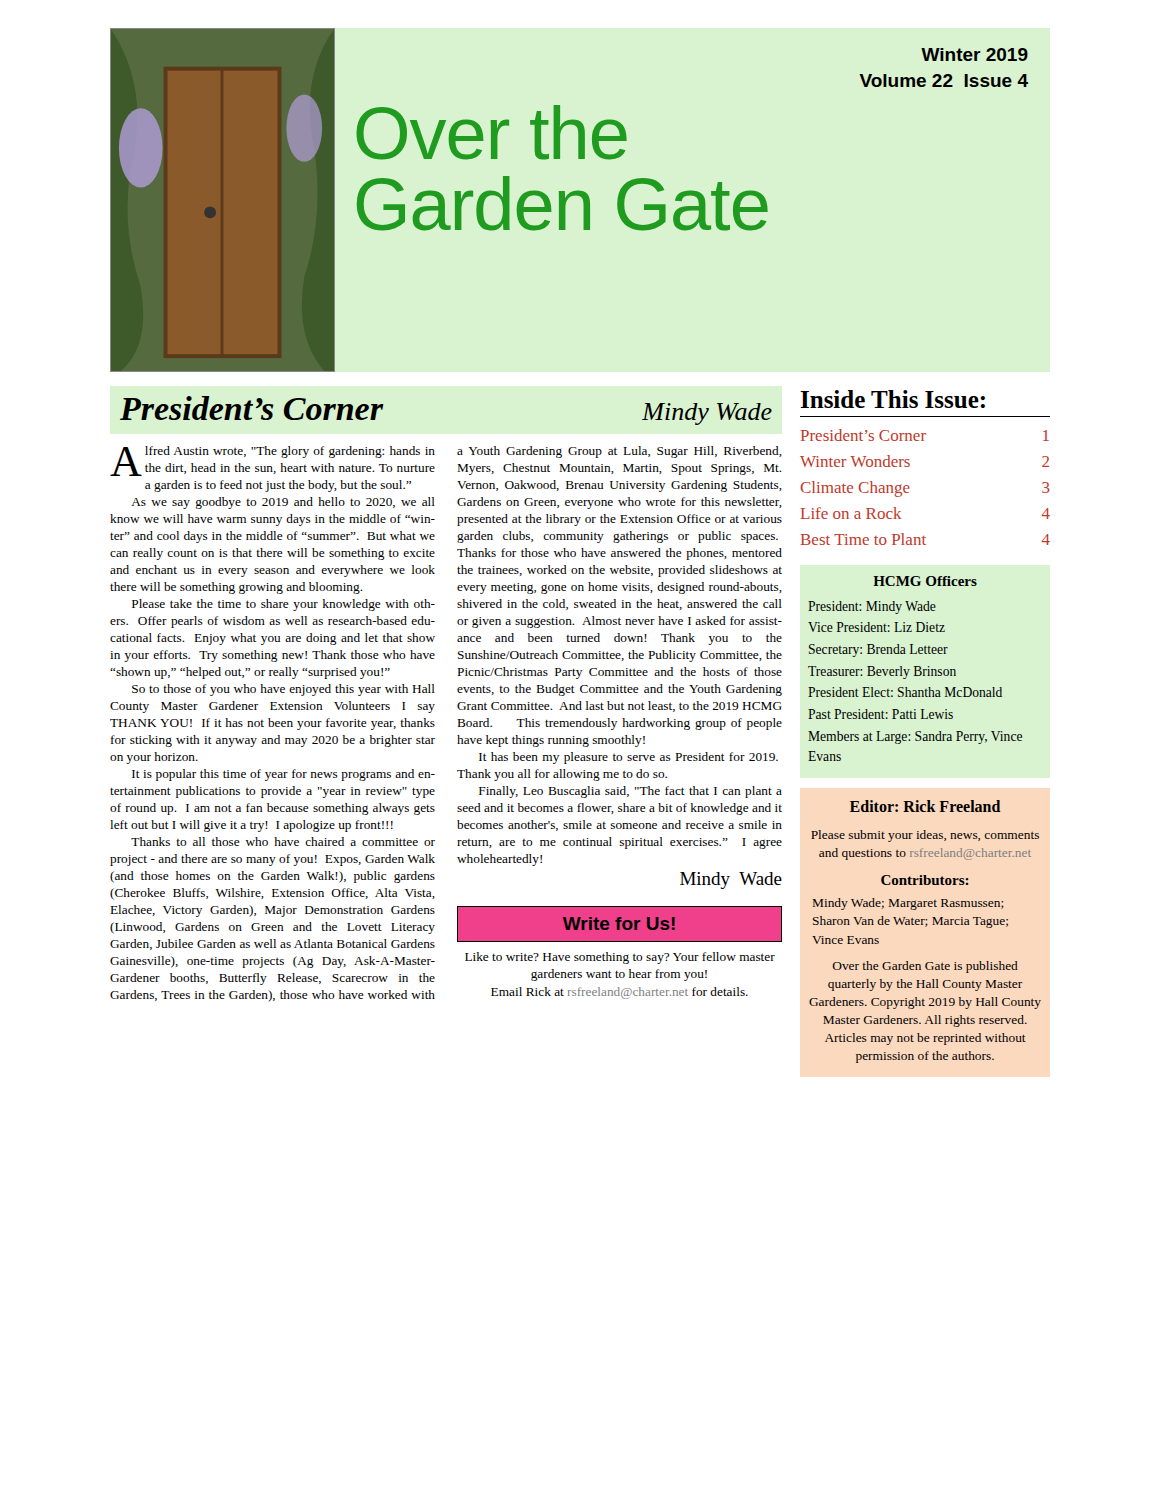Winter 2019
Volume 22 Issue 4
Over the
Garden Gate
President’s Corner
Mindy Wade
Alfred Austin wrote, "The glory of gardening: hands in the dirt, head in the sun, heart with nature. To nurture a garden is to feed not just the body, but the soul.”
As we say goodbye to 2019 and hello to 2020, we all know we will have warm sunny days in the middle of “winter” and cool days in the middle of “summer”. But what we can really count on is that there will be something to excite and enchant us in every season and everywhere we look there will be something growing and blooming.
Please take the time to share your knowledge with others. Offer pearls of wisdom as well as research-based educational facts. Enjoy what you are doing and let that show in your efforts. Try something new! Thank those who have “shown up,” “helped out,” or really “surprised you!”
So to those of you who have enjoyed this year with Hall County Master Gardener Extension Volunteers I say THANK YOU! If it has not been your favorite year, thanks for sticking with it anyway and may 2020 be a brighter star on your horizon.
It is popular this time of year for news programs and entertainment publications to provide a "year in review" type of round up. I am not a fan because something always gets left out but I will give it a try! I apologize up front!!!
Thanks to all those who have chaired a committee or project - and there are so many of you! Expos, Garden Walk (and those homes on the Garden Walk!), public gardens (Cherokee Bluffs, Wilshire, Extension Office, Alta Vista, Elachee, Victory Garden), Major Demonstration Gardens (Linwood, Gardens on Green and the Lovett Literacy Garden, Jubilee Garden as well as Atlanta Botanical Gardens Gainesville), one-time projects (Ag Day, Ask-A-Master-Gardener booths, Butterfly Release, Scarecrow in the Gardens, Trees in the Garden), those who have worked with a Youth Gardening Group at Lula, Sugar Hill, Riverbend, Myers, Chestnut Mountain, Martin, Spout Springs, Mt. Vernon, Oakwood, Brenau University Gardening Students, Gardens on Green, everyone who wrote for this newsletter, presented at the library or the Extension Office or at various garden clubs, community gatherings or public spaces. Thanks for those who have answered the phones, mentored the trainees, worked on the website, provided slideshows at every meeting, gone on home visits, designed round-abouts, shivered in the cold, sweated in the heat, answered the call or given a suggestion. Almost never have I asked for assistance and been turned down! Thank you to the Sunshine/Outreach Committee, the Publicity Committee, the Picnic/Christmas Party Committee and the hosts of those events, to the Budget Committee and the Youth Gardening Grant Committee. And last but not least, to the 2019 HCMG Board. This tremendously hardworking group of people have kept things running smoothly!
It has been my pleasure to serve as President for 2019. Thank you all for allowing me to do so.
Finally, Leo Buscaglia said, "The fact that I can plant a seed and it becomes a flower, share a bit of knowledge and it becomes another's, smile at someone and receive a smile in return, are to me continual spiritual exercises.” I agree wholeheartedly!
Mindy Wade
Write for Us!
Like to write? Have something to say? Your fellow master gardeners want to hear from you!
Email Rick at rsfreeland@charter.net for details.
Inside This Issue:
President’s Corner 1
Winter Wonders 2
Climate Change 3
Life on a Rock 4
Best Time to Plant 4
HCMG Officers
President: Mindy Wade
Vice President: Liz Dietz
Secretary: Brenda Letteer
Treasurer: Beverly Brinson
President Elect: Shantha McDonald
Past President: Patti Lewis
Members at Large: Sandra Perry, Vince Evans
Editor: Rick Freeland
Please submit your ideas, news, comments and questions to rsfreeland@charter.net
Contributors:
Mindy Wade; Margaret Rasmussen; Sharon Van de Water; Marcia Tague; Vince Evans
Over the Garden Gate is published quarterly by the Hall County Master Gardeners. Copyright 2019 by Hall County Master Gardeners. All rights reserved. Articles may not be reprinted without permission of the authors.